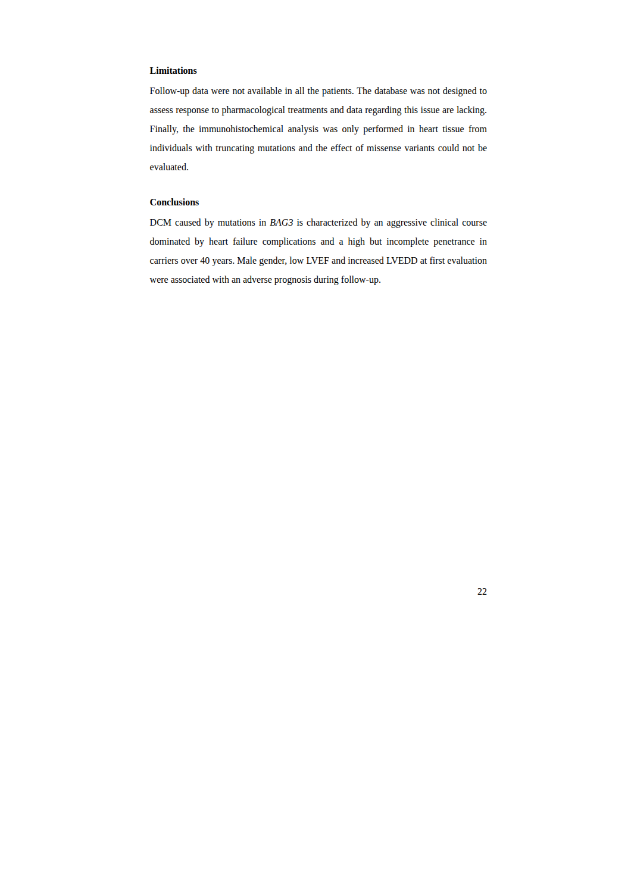Limitations
Follow-up data were not available in all the patients. The database was not designed to assess response to pharmacological treatments and data regarding this issue are lacking. Finally, the immunohistochemical analysis was only performed in heart tissue from individuals with truncating mutations and the effect of missense variants could not be evaluated.
Conclusions
DCM caused by mutations in BAG3 is characterized by an aggressive clinical course dominated by heart failure complications and a high but incomplete penetrance in carriers over 40 years. Male gender, low LVEF and increased LVEDD at first evaluation were associated with an adverse prognosis during follow-up.
22